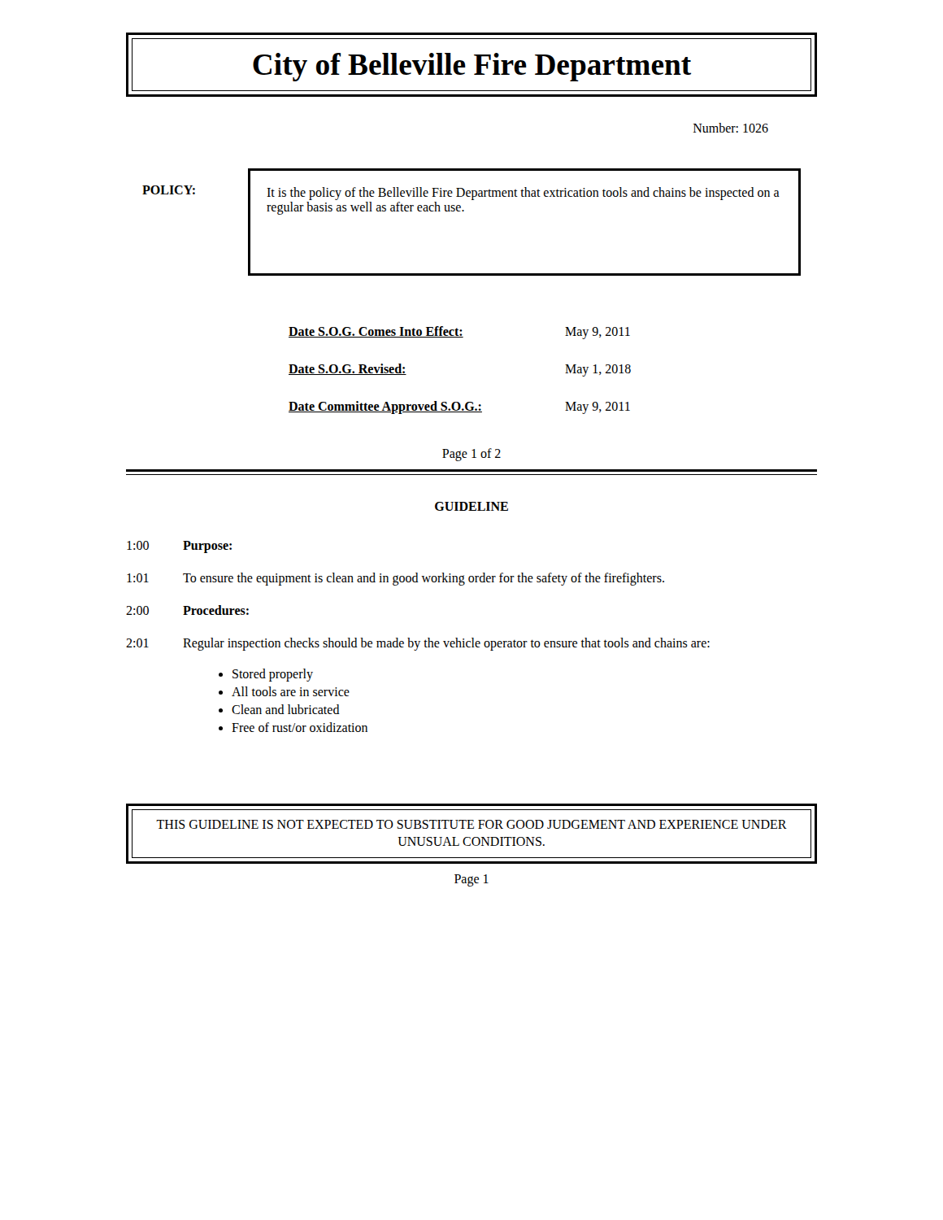City of Belleville Fire Department
Number: 1026
POLICY:
It is the policy of the Belleville Fire Department that extrication tools and chains be inspected on a regular basis as well as after each use.
Date S.O.G. Comes Into Effect:
May 9, 2011
Date S.O.G. Revised:
May 1, 2018
Date Committee Approved S.O.G.:
May 9, 2011
Page 1 of 2
GUIDELINE
1:00
Purpose:
1:01
To ensure the equipment is clean and in good working order for the safety of the firefighters.
2:00
Procedures:
2:01
Regular inspection checks should be made by the vehicle operator to ensure that tools and chains are:
Stored properly
All tools are in service
Clean and lubricated
Free of rust/or oxidization
THIS GUIDELINE IS NOT EXPECTED TO SUBSTITUTE FOR GOOD JUDGEMENT AND EXPERIENCE UNDER UNUSUAL CONDITIONS.
Page 1